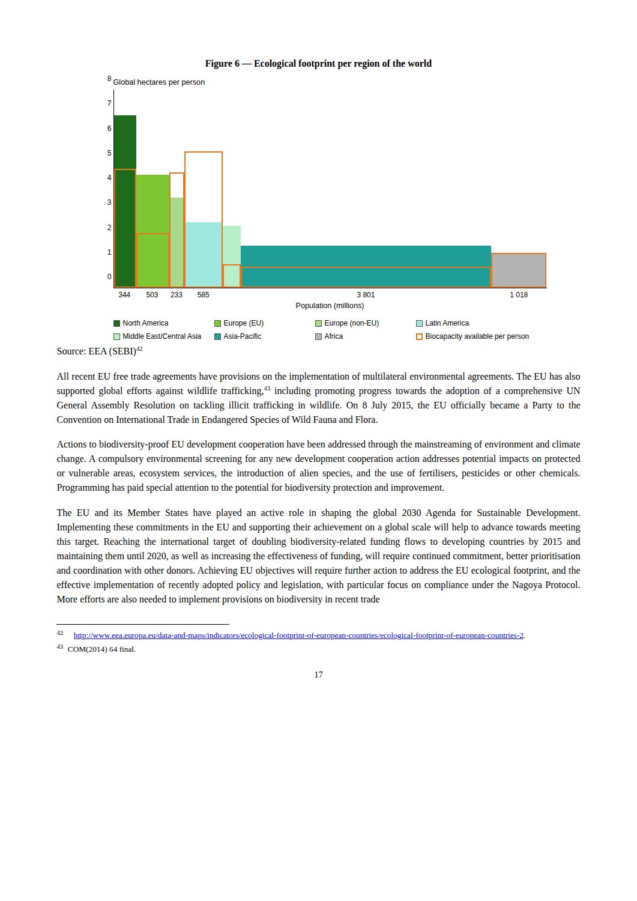Figure 6 — Ecological footprint per region of the world
Global hectares per person
0 1 2 3 4 5 6 7 8
344 503 233 585 3 801 1 018
Population (millions)
North America Europe (EU) Europe (non-EU) Latin America
Middle East/Central Asia Asia-Pacific Africa Biocapacity available per person
Source: EEA (SEBI)42
All recent EU free trade agreements have provisions on the implementation of multilateral environmental agreements. The EU has also supported global efforts against wildlife trafficking,43 including promoting progress towards the adoption of a comprehensive UN General Assembly Resolution on tackling illicit trafficking in wildlife. On 8 July 2015, the EU officially became a Party to the Convention on International Trade in Endangered Species of Wild Fauna and Flora.
Actions to biodiversity-proof EU development cooperation have been addressed through the mainstreaming of environment and climate change. A compulsory environmental screening for any new development cooperation action addresses potential impacts on protected or vulnerable areas, ecosystem services, the introduction of alien species, and the use of fertilisers, pesticides or other chemicals. Programming has paid special attention to the potential for biodiversity protection and improvement.
The EU and its Member States have played an active role in shaping the global 2030 Agenda for Sustainable Development. Implementing these commitments in the EU and supporting their achievement on a global scale will help to advance towards meeting this target. Reaching the international target of doubling biodiversity-related funding flows to developing countries by 2015 and maintaining them until 2020, as well as increasing the effectiveness of funding, will require continued commitment, better prioritisation and coordination with other donors. Achieving EU objectives will require further action to address the EU ecological footprint, and the effective implementation of recently adopted policy and legislation, with particular focus on compliance under the Nagoya Protocol. More efforts are also needed to implement provisions on biodiversity in recent trade
42 http://www.eea.europa.eu/data-and-maps/indicators/ecological-footprint-of-european-countries/ecological-footprint-of-european-countries-2.
43 COM(2014) 64 final.
17